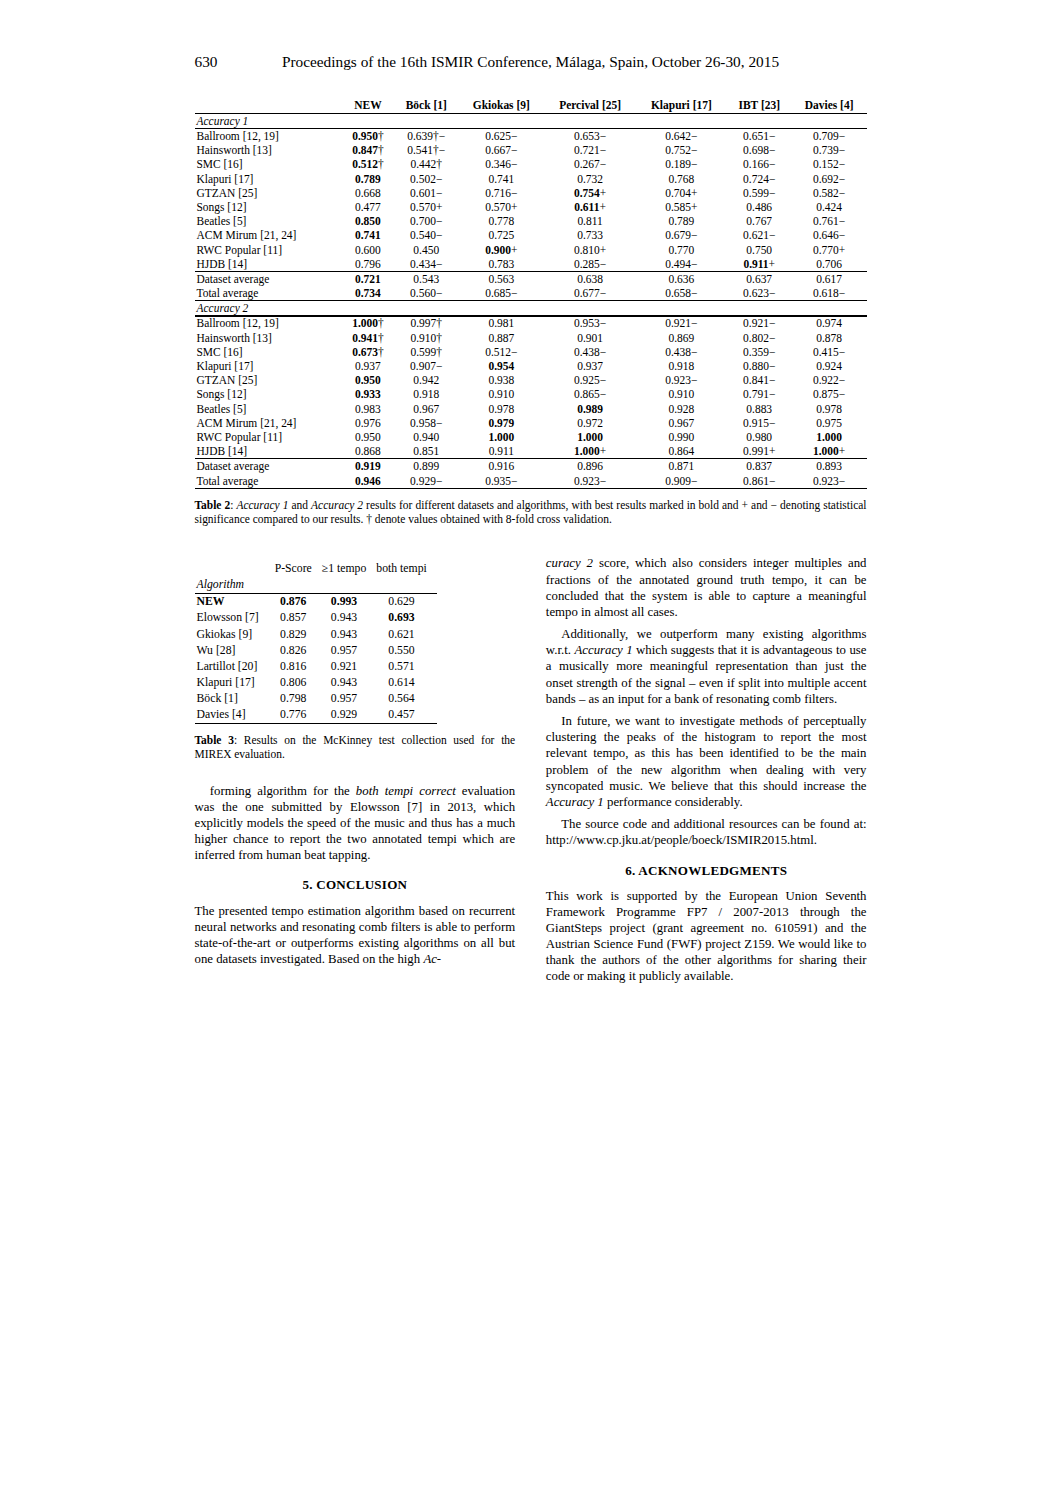630
Proceedings of the 16th ISMIR Conference, Málaga, Spain, October 26-30, 2015
| | NEW | Böck [1] | Gkiokas [9] | Percival [25] | Klapuri [17] | IBT [23] | Davies [4] |
| --- | --- | --- | --- | --- | --- | --- | --- |
| Accuracy 1 |
| Ballroom [12, 19] | 0.950 † | 0.639†− | 0.625− | 0.653− | 0.642− | 0.651− | 0.709− |
| Hainsworth [13] | 0.847 † | 0.541†− | 0.667− | 0.721− | 0.752− | 0.698− | 0.739− |
| SMC [16] | 0.512 † | 0.442† | 0.346− | 0.267− | 0.189− | 0.166− | 0.152− |
| Klapuri [17] | 0.789 | 0.502− | 0.741 | 0.732 | 0.768 | 0.724− | 0.692− |
| GTZAN [25] | 0.668 | 0.601− | 0.716− | 0.754 + | 0.704+ | 0.599− | 0.582− |
| Songs [12] | 0.477 | 0.570+ | 0.570+ | 0.611 + | 0.585+ | 0.486 | 0.424 |
| Beatles [5] | 0.850 | 0.700− | 0.778 | 0.811 | 0.789 | 0.767 | 0.761− |
| ACM Mirum [21, 24] | 0.741 | 0.540− | 0.725 | 0.733 | 0.679− | 0.621− | 0.646− |
| RWC Popular [11] | 0.600 | 0.450 | 0.900 + | 0.810+ | 0.770 | 0.750 | 0.770+ |
| HJDB [14] | 0.796 | 0.434− | 0.783 | 0.285− | 0.494− | 0.911 + | 0.706 |
| Dataset average | 0.721 | 0.543 | 0.563 | 0.638 | 0.636 | 0.637 | 0.617 |
| Total average | 0.734 | 0.560− | 0.685− | 0.677− | 0.658− | 0.623− | 0.618− |
| Accuracy 2 |
| Ballroom [12, 19] | 1.000 † | 0.997† | 0.981 | 0.953− | 0.921− | 0.921− | 0.974 |
| Hainsworth [13] | 0.941 † | 0.910† | 0.887 | 0.901 | 0.869 | 0.802− | 0.878 |
| SMC [16] | 0.673 † | 0.599† | 0.512− | 0.438− | 0.438− | 0.359− | 0.415− |
| Klapuri [17] | 0.937 | 0.907− | 0.954 | 0.937 | 0.918 | 0.880− | 0.924 |
| GTZAN [25] | 0.950 | 0.942 | 0.938 | 0.925− | 0.923− | 0.841− | 0.922− |
| Songs [12] | 0.933 | 0.918 | 0.910 | 0.865− | 0.910 | 0.791− | 0.875− |
| Beatles [5] | 0.983 | 0.967 | 0.978 | 0.989 | 0.928 | 0.883 | 0.978 |
| ACM Mirum [21, 24] | 0.976 | 0.958− | 0.979 | 0.972 | 0.967 | 0.915− | 0.975 |
| RWC Popular [11] | 0.950 | 0.940 | 1.000 | 1.000 | 0.990 | 0.980 | 1.000 |
| HJDB [14] | 0.868 | 0.851 | 0.911 | 1.000 + | 0.864 | 0.991+ | 1.000 + |
| Dataset average | 0.919 | 0.899 | 0.916 | 0.896 | 0.871 | 0.837 | 0.893 |
| Total average | 0.946 | 0.929− | 0.935− | 0.923− | 0.909− | 0.861− | 0.923− |
Table 2: Accuracy 1 and Accuracy 2 results for different datasets and algorithms, with best results marked in bold and + and − denoting statistical significance compared to our results. † denote values obtained with 8-fold cross validation.
| | P-Score | ≥1 tempo | both tempi |
| --- | --- | --- | --- |
| Algorithm | | | |
| NEW | 0.876 | 0.993 | 0.629 |
| Elowsson [7] | 0.857 | 0.943 | 0.693 |
| Gkiokas [9] | 0.829 | 0.943 | 0.621 |
| Wu [28] | 0.826 | 0.957 | 0.550 |
| Lartillot [20] | 0.816 | 0.921 | 0.571 |
| Klapuri [17] | 0.806 | 0.943 | 0.614 |
| Böck [1] | 0.798 | 0.957 | 0.564 |
| Davies [4] | 0.776 | 0.929 | 0.457 |
Table 3: Results on the McKinney test collection used for the MIREX evaluation.
forming algorithm for the both tempi correct evaluation was the one submitted by Elowsson [7] in 2013, which explicitly models the speed of the music and thus has a much higher chance to report the two annotated tempi which are inferred from human beat tapping.
5. Conclusion
The presented tempo estimation algorithm based on recurrent neural networks and resonating comb filters is able to perform state-of-the-art or outperforms existing algorithms on all but one datasets investigated. Based on the high Ac-
curacy 2 score, which also considers integer multiples and fractions of the annotated ground truth tempo, it can be concluded that the system is able to capture a meaningful tempo in almost all cases.
Additionally, we outperform many existing algorithms w.r.t. Accuracy 1 which suggests that it is advantageous to use a musically more meaningful representation than just the onset strength of the signal – even if split into multiple accent bands – as an input for a bank of resonating comb filters.
In future, we want to investigate methods of perceptually clustering the peaks of the histogram to report the most relevant tempo, as this has been identified to be the main problem of the new algorithm when dealing with very syncopated music. We believe that this should increase the Accuracy 1 performance considerably.
The source code and additional resources can be found at: http://www.cp.jku.at/people/boeck/ISMIR2015.html.
6. Acknowledgments
This work is supported by the European Union Seventh Framework Programme FP7 / 2007-2013 through the GiantSteps project (grant agreement no. 610591) and the Austrian Science Fund (FWF) project Z159. We would like to thank the authors of the other algorithms for sharing their code or making it publicly available.